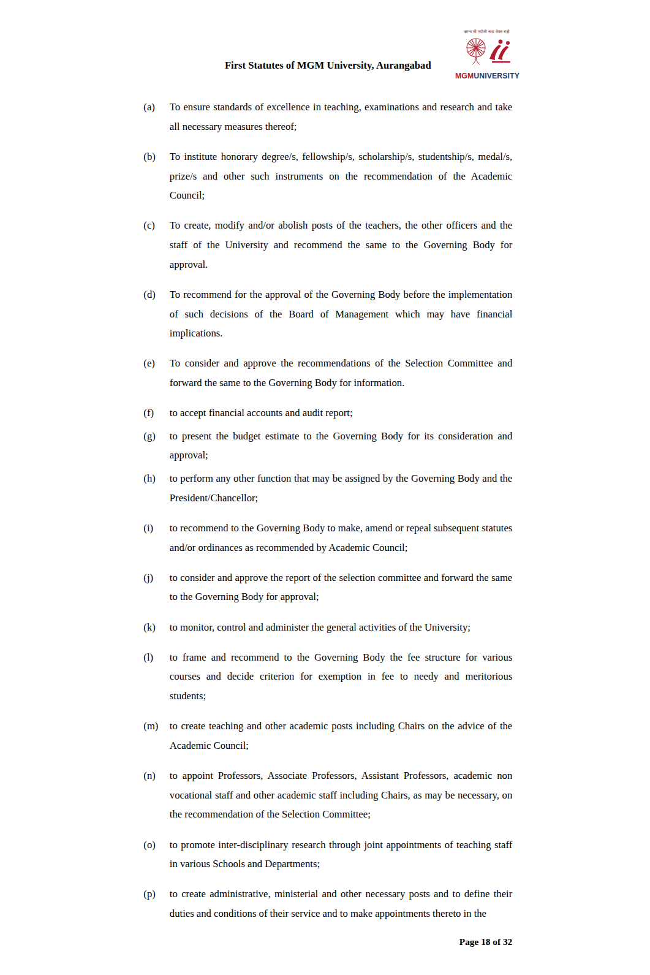First Statutes of MGM University, Aurangabad
ज्ञानाची ज्योती सदा तेवत राहो MGM UNIVERSITY
(a) To ensure standards of excellence in teaching, examinations and research and take all necessary measures thereof;
(b) To institute honorary degree/s, fellowship/s, scholarship/s, studentship/s, medal/s, prize/s and other such instruments on the recommendation of the Academic Council;
(c) To create, modify and/or abolish posts of the teachers, the other officers and the staff of the University and recommend the same to the Governing Body for approval.
(d) To recommend for the approval of the Governing Body before the implementation of such decisions of the Board of Management which may have financial implications.
(e) To consider and approve the recommendations of the Selection Committee and forward the same to the Governing Body for information.
(f) to accept financial accounts and audit report;
(g) to present the budget estimate to the Governing Body for its consideration and approval;
(h) to perform any other function that may be assigned by the Governing Body and the President/Chancellor;
(i) to recommend to the Governing Body to make, amend or repeal subsequent statutes and/or ordinances as recommended by Academic Council;
(j) to consider and approve the report of the selection committee and forward the same to the Governing Body for approval;
(k) to monitor, control and administer the general activities of the University;
(l) to frame and recommend to the Governing Body the fee structure for various courses and decide criterion for exemption in fee to needy and meritorious students;
(m) to create teaching and other academic posts including Chairs on the advice of the Academic Council;
(n) to appoint Professors, Associate Professors, Assistant Professors, academic non vocational staff and other academic staff including Chairs, as may be necessary, on the recommendation of the Selection Committee;
(o) to promote inter-disciplinary research through joint appointments of teaching staff in various Schools and Departments;
(p) to create administrative, ministerial and other necessary posts and to define their duties and conditions of their service and to make appointments thereto in the
Page 18 of 32